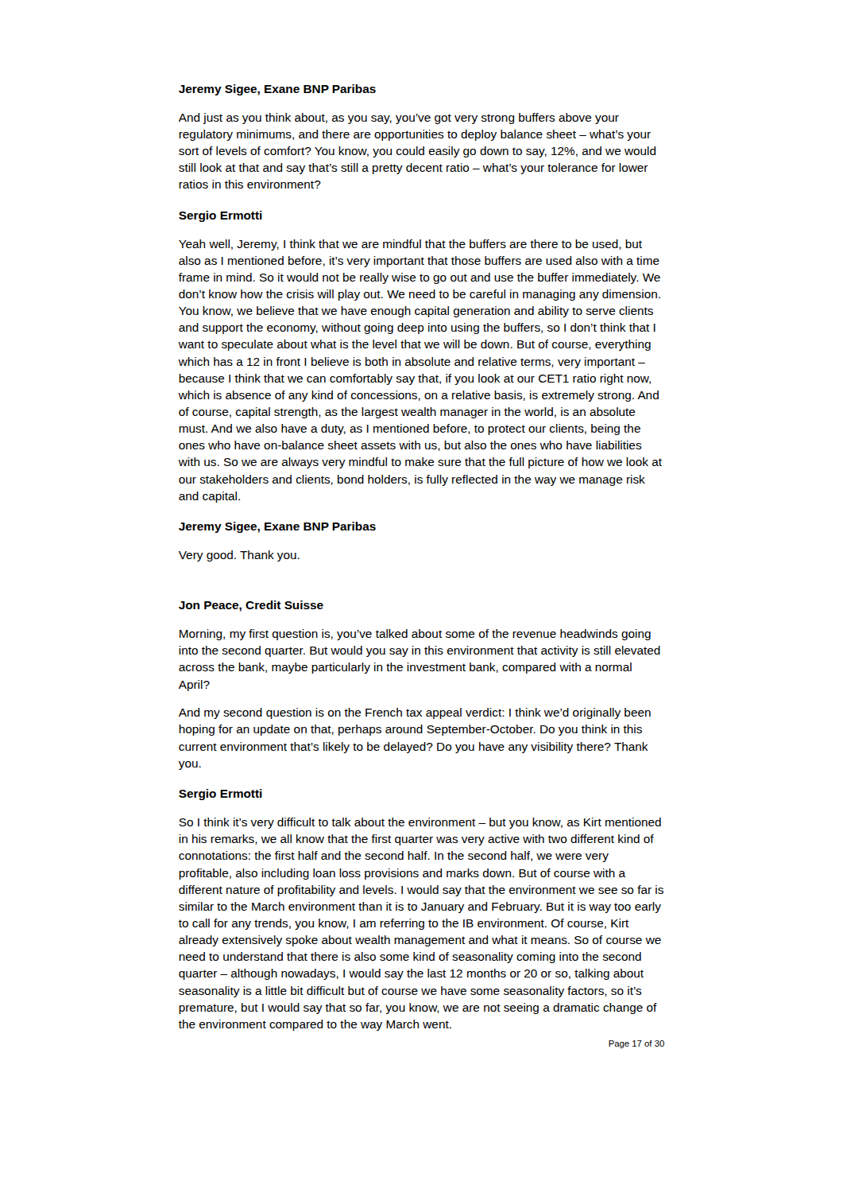Jeremy Sigee, Exane BNP Paribas
And just as you think about, as you say, you’ve got very strong buffers above your regulatory minimums, and there are opportunities to deploy balance sheet – what’s your sort of levels of comfort? You know, you could easily go down to say, 12%, and we would still look at that and say that’s still a pretty decent ratio – what’s your tolerance for lower ratios in this environment?
Sergio Ermotti
Yeah well, Jeremy, I think that we are mindful that the buffers are there to be used, but also as I mentioned before, it’s very important that those buffers are used also with a time frame in mind. So it would not be really wise to go out and use the buffer immediately. We don’t know how the crisis will play out. We need to be careful in managing any dimension. You know, we believe that we have enough capital generation and ability to serve clients and support the economy, without going deep into using the buffers, so I don’t think that I want to speculate about what is the level that we will be down. But of course, everything which has a 12 in front I believe is both in absolute and relative terms, very important – because I think that we can comfortably say that, if you look at our CET1 ratio right now, which is absence of any kind of concessions, on a relative basis, is extremely strong. And of course, capital strength, as the largest wealth manager in the world, is an absolute must. And we also have a duty, as I mentioned before, to protect our clients, being the ones who have on-balance sheet assets with us, but also the ones who have liabilities with us. So we are always very mindful to make sure that the full picture of how we look at our stakeholders and clients, bond holders, is fully reflected in the way we manage risk and capital.
Jeremy Sigee, Exane BNP Paribas
Very good. Thank you.
Jon Peace, Credit Suisse
Morning, my first question is, you’ve talked about some of the revenue headwinds going into the second quarter. But would you say in this environment that activity is still elevated across the bank, maybe particularly in the investment bank, compared with a normal April?
And my second question is on the French tax appeal verdict: I think we’d originally been hoping for an update on that, perhaps around September-October. Do you think in this current environment that’s likely to be delayed? Do you have any visibility there? Thank you.
Sergio Ermotti
So I think it’s very difficult to talk about the environment – but you know, as Kirt mentioned in his remarks, we all know that the first quarter was very active with two different kind of connotations: the first half and the second half. In the second half, we were very profitable, also including loan loss provisions and marks down. But of course with a different nature of profitability and levels. I would say that the environment we see so far is similar to the March environment than it is to January and February. But it is way too early to call for any trends, you know, I am referring to the IB environment. Of course, Kirt already extensively spoke about wealth management and what it means. So of course we need to understand that there is also some kind of seasonality coming into the second quarter – although nowadays, I would say the last 12 months or 20 or so, talking about seasonality is a little bit difficult but of course we have some seasonality factors, so it’s premature, but I would say that so far, you know, we are not seeing a dramatic change of the environment compared to the way March went.
Page 17 of 30